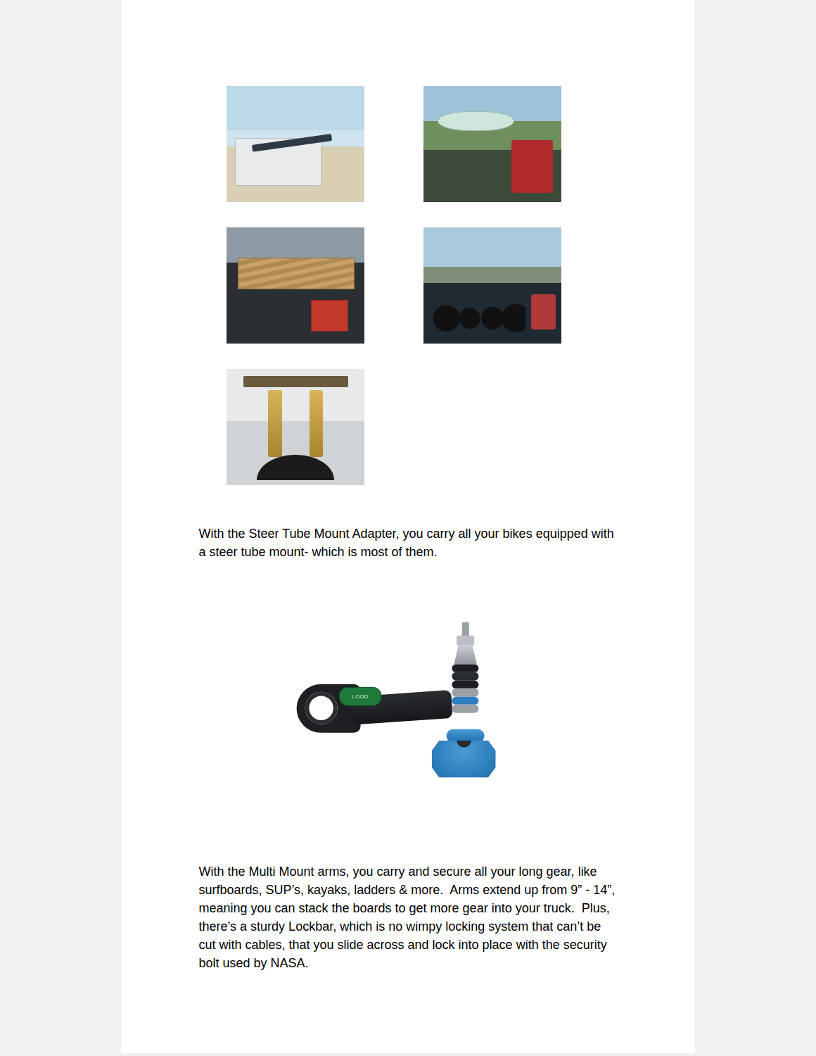With the Steer Tube Mount Adapter, you carry all your bikes equipped with a steer tube mount- which is most of them.
LODD
With the Multi Mount arms, you carry and secure all your long gear, like surfboards, SUP’s, kayaks, ladders & more. Arms extend up from 9” - 14”, meaning you can stack the boards to get more gear into your truck. Plus, there’s a sturdy Lockbar, which is no wimpy locking system that can’t be cut with cables, that you slide across and lock into place with the security bolt used by NASA.